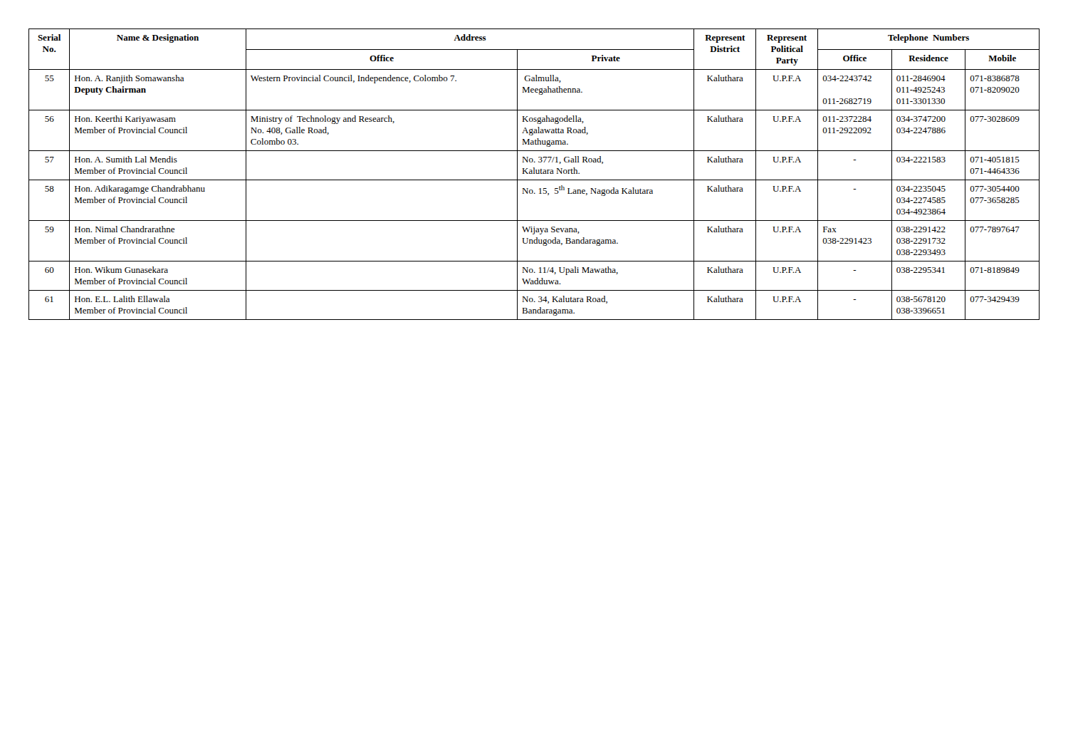| Serial No. | Name & Designation | Address | Represent District | Represent Political Party | Telephone Numbers |
| --- | --- | --- | --- | --- | --- |
| Office | Private | Office | Residence | Mobile |
| 55 | Hon. A. Ranjith Somawansha Deputy Chairman | Western Provincial Council, Independence, Colombo 7. | Galmulla, Meegahathenna. | Kaluthara | U.P.F.A | 034-2243742 011-2682719 | 011-2846904 011-4925243 011-3301330 | 071-8386878 071-8209020 |
| 56 | Hon. Keerthi Kariyawasam Member of Provincial Council | Ministry of Technology and Research, No. 408, Galle Road, Colombo 03. | Kosgahagodella, Agalawatta Road, Mathugama. | Kaluthara | U.P.F.A | 011-2372284 011-2922092 | 034-3747200 034-2247886 | 077-3028609 |
| 57 | Hon. A. Sumith Lal Mendis Member of Provincial Council | | No. 377/1, Gall Road, Kalutara North. | Kaluthara | U.P.F.A | - | 034-2221583 | 071-4051815 071-4464336 |
| 58 | Hon. Adikaragamge Chandrabhanu Member of Provincial Council | | No. 15, 5 th Lane, Nagoda Kalutara | Kaluthara | U.P.F.A | - | 034-2235045 034-2274585 034-4923864 | 077-3054400 077-3658285 |
| 59 | Hon. Nimal Chandrarathne Member of Provincial Council | | Wijaya Sevana, Undugoda, Bandaragama. | Kaluthara | U.P.F.A | Fax 038-2291423 | 038-2291422 038-2291732 038-2293493 | 077-7897647 |
| 60 | Hon. Wikum Gunasekara Member of Provincial Council | | No. 11/4, Upali Mawatha, Wadduwa. | Kaluthara | U.P.F.A | - | 038-2295341 | 071-8189849 |
| 61 | Hon. E.L. Lalith Ellawala Member of Provincial Council | | No. 34, Kalutara Road, Bandaragama. | Kaluthara | U.P.F.A | - | 038-5678120 038-3396651 | 077-3429439 |